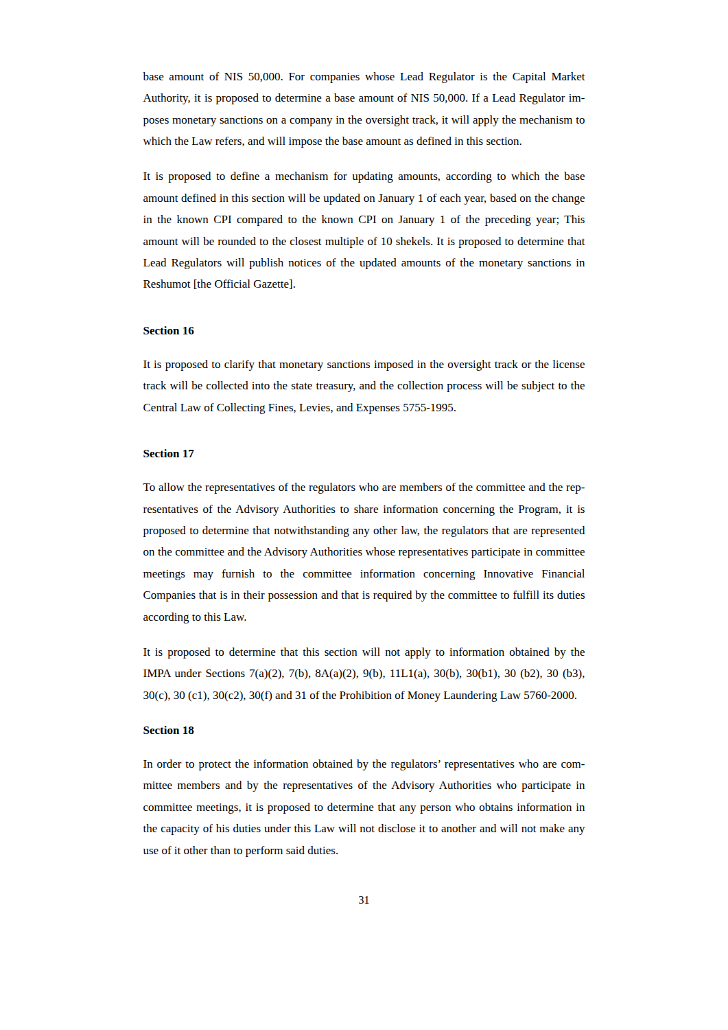base amount of NIS 50,000. For companies whose Lead Regulator is the Capital Market Authority, it is proposed to determine a base amount of NIS 50,000. If a Lead Regulator imposes monetary sanctions on a company in the oversight track, it will apply the mechanism to which the Law refers, and will impose the base amount as defined in this section.
It is proposed to define a mechanism for updating amounts, according to which the base amount defined in this section will be updated on January 1 of each year, based on the change in the known CPI compared to the known CPI on January 1 of the preceding year; This amount will be rounded to the closest multiple of 10 shekels. It is proposed to determine that Lead Regulators will publish notices of the updated amounts of the monetary sanctions in Reshumot [the Official Gazette].
Section 16
It is proposed to clarify that monetary sanctions imposed in the oversight track or the license track will be collected into the state treasury, and the collection process will be subject to the Central Law of Collecting Fines, Levies, and Expenses 5755-1995.
Section 17
To allow the representatives of the regulators who are members of the committee and the representatives of the Advisory Authorities to share information concerning the Program, it is proposed to determine that notwithstanding any other law, the regulators that are represented on the committee and the Advisory Authorities whose representatives participate in committee meetings may furnish to the committee information concerning Innovative Financial Companies that is in their possession and that is required by the committee to fulfill its duties according to this Law.
It is proposed to determine that this section will not apply to information obtained by the IMPA under Sections 7(a)(2), 7(b), 8A(a)(2), 9(b), 11L1(a), 30(b), 30(b1), 30 (b2), 30 (b3), 30(c), 30 (c1), 30(c2), 30(f) and 31 of the Prohibition of Money Laundering Law 5760-2000.
Section 18
In order to protect the information obtained by the regulators’ representatives who are committee members and by the representatives of the Advisory Authorities who participate in committee meetings, it is proposed to determine that any person who obtains information in the capacity of his duties under this Law will not disclose it to another and will not make any use of it other than to perform said duties.
31